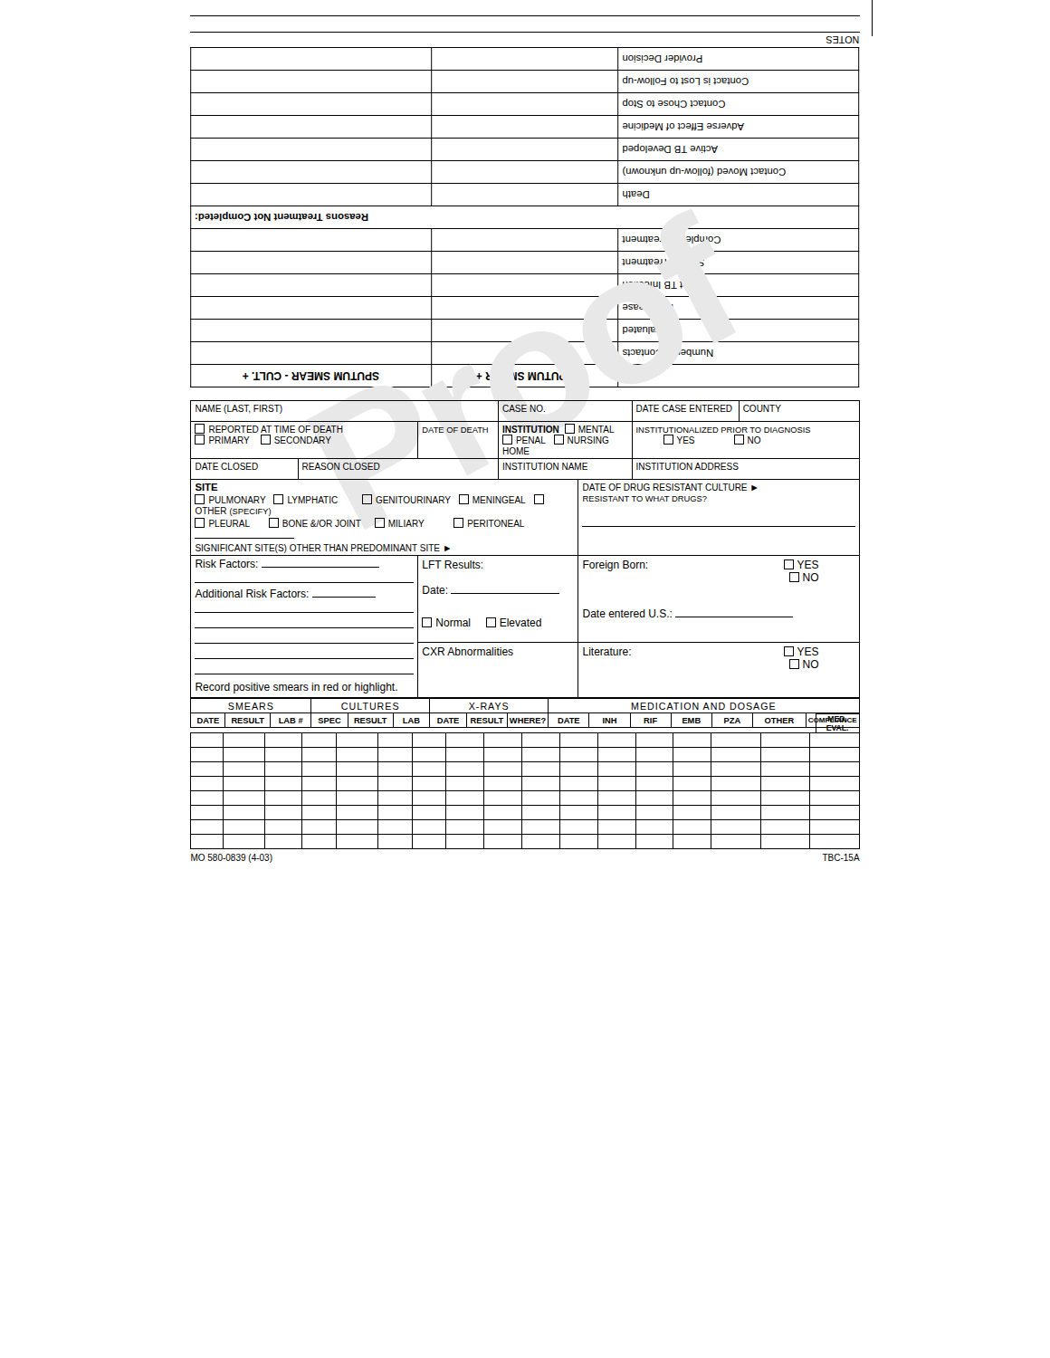NOTES
| | SPUTUM SMEAR + | SPUTUM SMEAR - CULT. + |
| Number of Contacts | | |
| Evaluated | | |
| TB Disease | | |
| Latent TB Infection | | |
| Started Treatment | | |
| Completed Treatment | | |
| Reasons Treatment Not Completed: |
| Death | | |
| Contact Moved (follow-up unknown) | | |
| Active TB Developed | | |
| Adverse Effect of Medicine | | |
| Contact Chose to Stop | | |
| Contact is Lost to Follow-up | | |
| Provider Decision | | |
Proof
| NAME (LAST, FIRST) | CASE NO. | DATE CASE ENTERED | COUNTY |
| REPORTED AT TIME OF DEATH PRIMARY SECONDARY | DATE OF DEATH | INSTITUTION MENTAL PENAL NURSING HOME | INSTITUTIONALIZED PRIOR TO DIAGNOSIS YES NO |
| DATE CLOSED | REASON CLOSED | INSTITUTION NAME | INSTITUTION ADDRESS |
| SITE PULMONARY LYMPHATIC GENITOURINARY MENINGEAL OTHER (SPECIFY) PLEURAL BONE &/OR JOINT MILIARY PERITONEAL SIGNIFICANT SITE(S) OTHER THAN PREDOMINANT SITE ► | DATE OF DRUG RESISTANT CULTURE ► RESISTANT TO WHAT DRUGS? |
| Risk Factors: Additional Risk Factors: Record positive smears in red or highlight. | LFT Results: Date: Normal Elevated CXR Abnormalities | Foreign Born: YES NO Date entered U.S.: Literature: YES NO |
| SMEARS | CULTURES | X-RAYS | MEDICATION AND DOSAGE |
| --- | --- | --- | --- |
| DATE | RESULT | LAB # | SPEC | RESULT | LAB | DATE | RESULT | WHERE? | DATE | INH | RIF | EMB | PZA | OTHER | COMPLIANCE |
| | MED. EVAL. |
MO 580-0839 (4-03) TBC-15A